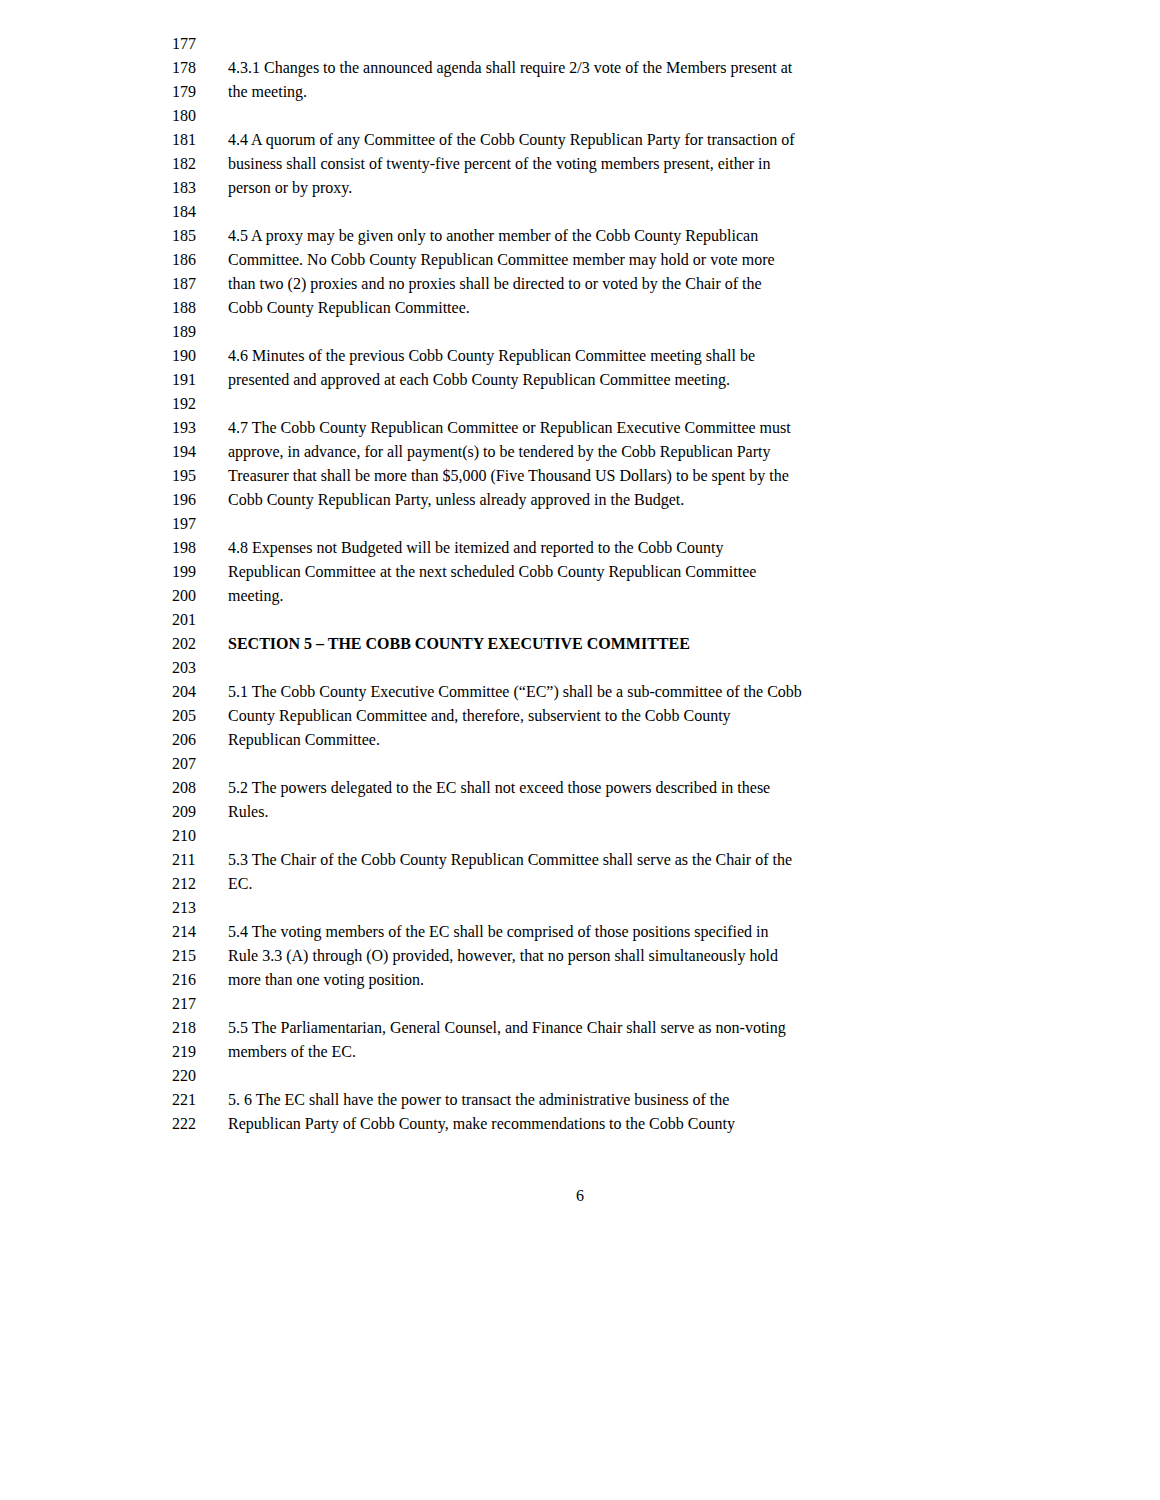4.3.1 Changes to the announced agenda shall require 2/3 vote of the Members present at
the meeting.
4.4 A quorum of any Committee of the Cobb County Republican Party for transaction of
business shall consist of twenty-five percent of the voting members present, either in
person or by proxy.
4.5 A proxy may be given only to another member of the Cobb County Republican
Committee. No Cobb County Republican Committee member may hold or vote more
than two (2) proxies and no proxies shall be directed to or voted by the Chair of the
Cobb County Republican Committee.
4.6 Minutes of the previous Cobb County Republican Committee meeting shall be
presented and approved at each Cobb County Republican Committee meeting.
4.7 The Cobb County Republican Committee or Republican Executive Committee must
approve, in advance, for all payment(s) to be tendered by the Cobb Republican Party
Treasurer that shall be more than $5,000 (Five Thousand US Dollars) to be spent by the
Cobb County Republican Party, unless already approved in the Budget.
4.8 Expenses not Budgeted will be itemized and reported to the Cobb County
Republican Committee at the next scheduled Cobb County Republican Committee
meeting.
SECTION 5 – THE COBB COUNTY EXECUTIVE COMMITTEE
5.1 The Cobb County Executive Committee (“EC”) shall be a sub-committee of the Cobb
County Republican Committee and, therefore, subservient to the Cobb County
Republican Committee.
5.2 The powers delegated to the EC shall not exceed those powers described in these
Rules.
5.3 The Chair of the Cobb County Republican Committee shall serve as the Chair of the
EC.
5.4 The voting members of the EC shall be comprised of those positions specified in
Rule 3.3 (A) through (O) provided, however, that no person shall simultaneously hold
more than one voting position.
5.5 The Parliamentarian, General Counsel, and Finance Chair shall serve as non-voting
members of the EC.
5. 6 The EC shall have the power to transact the administrative business of the
Republican Party of Cobb County, make recommendations to the Cobb County
6